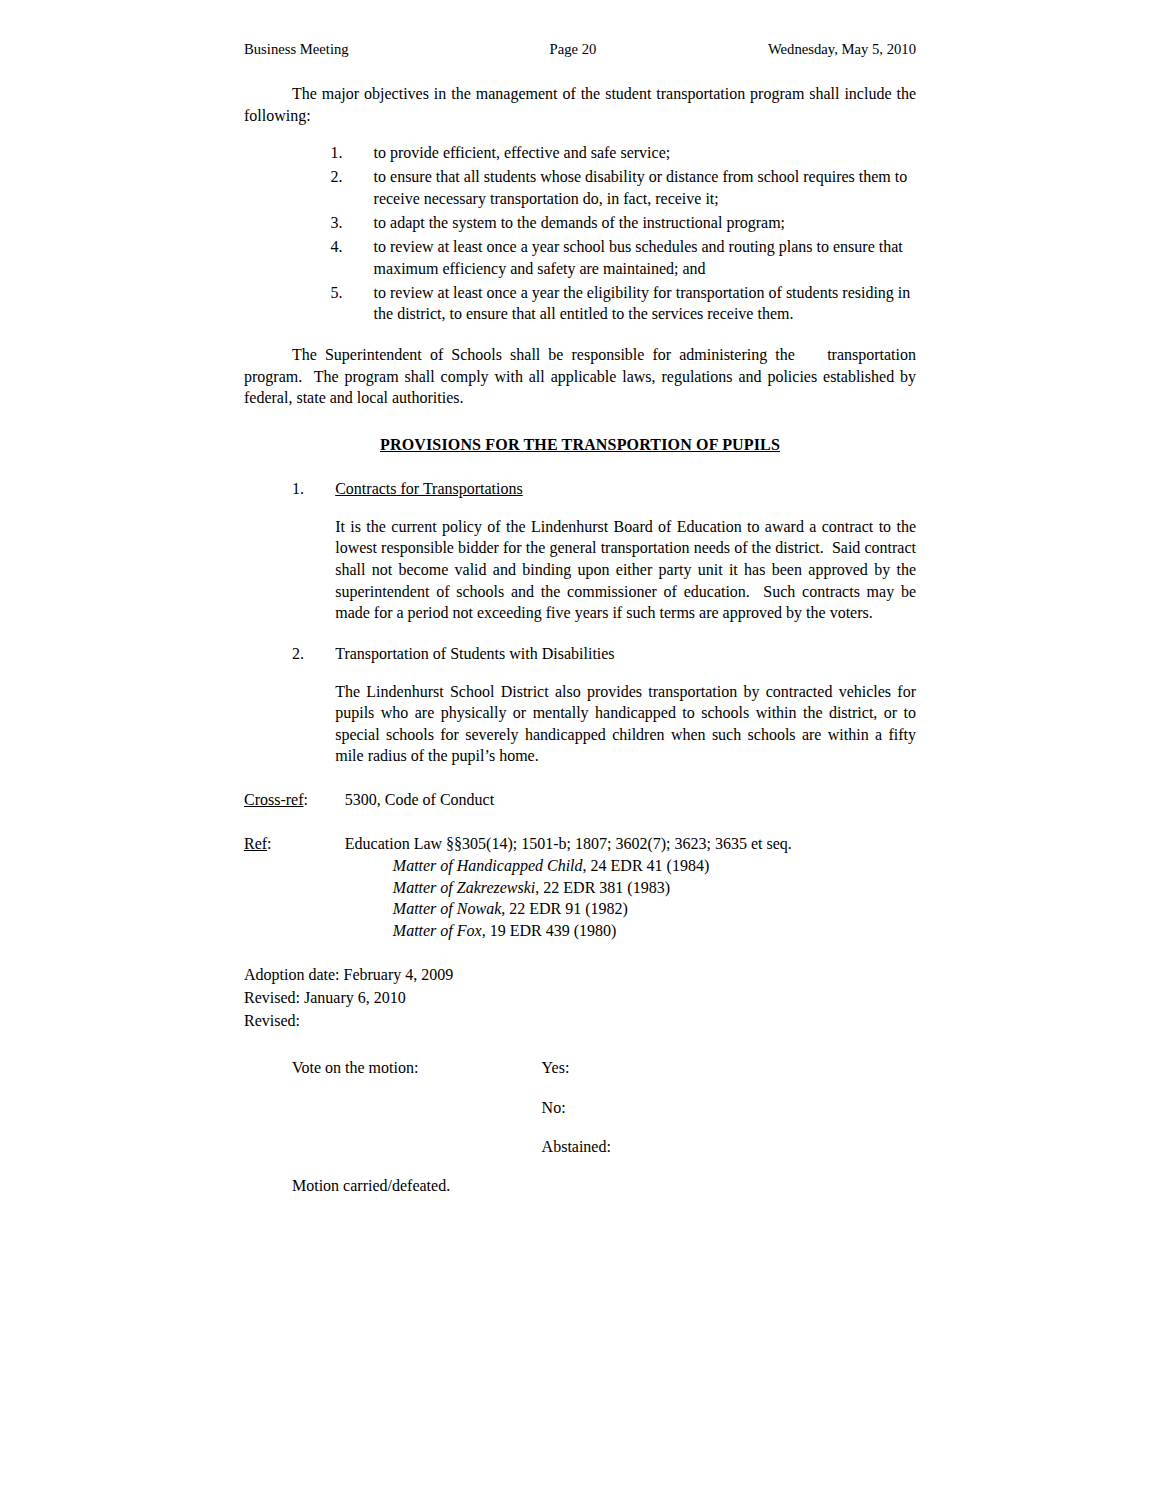Business Meeting
Page 20
Wednesday, May 5, 2010
The major objectives in the management of the student transportation program shall include the following:
1. to provide efficient, effective and safe service;
2. to ensure that all students whose disability or distance from school requires them to receive necessary transportation do, in fact, receive it;
3. to adapt the system to the demands of the instructional program;
4. to review at least once a year school bus schedules and routing plans to ensure that maximum efficiency and safety are maintained; and
5. to review at least once a year the eligibility for transportation of students residing in the district, to ensure that all entitled to the services receive them.
The Superintendent of Schools shall be responsible for administering the transportation program. The program shall comply with all applicable laws, regulations and policies established by federal, state and local authorities.
PROVISIONS FOR THE TRANSPORTION OF PUPILS
1. Contracts for Transportations
It is the current policy of the Lindenhurst Board of Education to award a contract to the lowest responsible bidder for the general transportation needs of the district. Said contract shall not become valid and binding upon either party unit it has been approved by the superintendent of schools and the commissioner of education. Such contracts may be made for a period not exceeding five years if such terms are approved by the voters.
2. Transportation of Students with Disabilities
The Lindenhurst School District also provides transportation by contracted vehicles for pupils who are physically or mentally handicapped to schools within the district, or to special schools for severely handicapped children when such schools are within a fifty mile radius of the pupil’s home.
Cross-ref:
5300, Code of Conduct
Ref:
Education Law §§305(14); 1501-b; 1807; 3602(7); 3623; 3635 et seq.
Matter of Handicapped Child, 24 EDR 41 (1984)
Matter of Zakrezewski, 22 EDR 381 (1983)
Matter of Nowak, 22 EDR 91 (1982)
Matter of Fox, 19 EDR 439 (1980)
Adoption date: February 4, 2009
Revised: January 6, 2010
Revised:
Vote on the motion:
Yes:
No:
Abstained:
Motion carried/defeated.